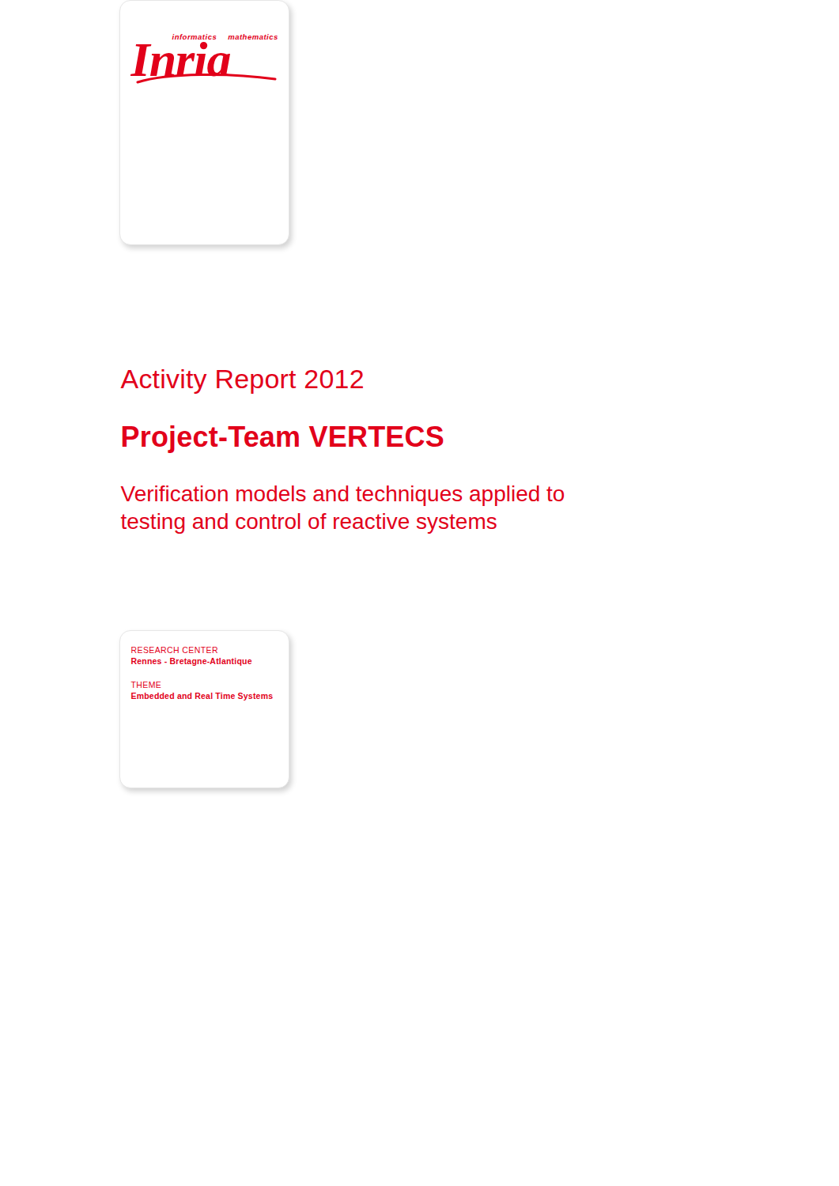informatics mathematics
Inria
Activity Report 2012
Project-Team VERTECS
Verification models and techniques applied to testing and control of reactive systems
RESEARCH CENTER
Rennes - Bretagne-Atlantique
THEME
Embedded and Real Time Systems